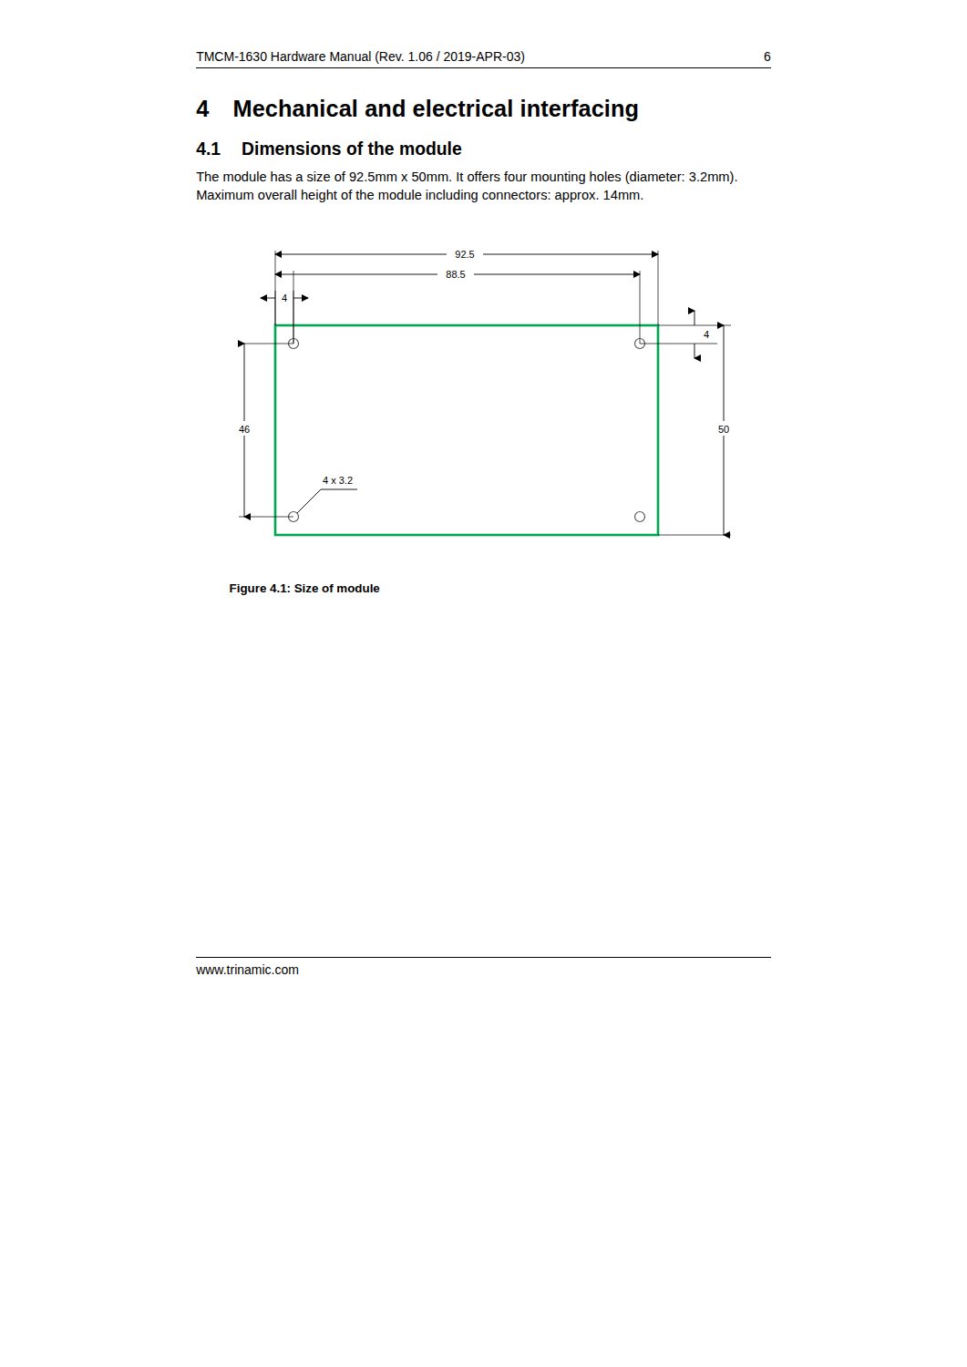TMCM-1630 Hardware Manual (Rev. 1.06 / 2019-APR-03)
6
4 Mechanical and electrical interfacing
4.1 Dimensions of the module
The module has a size of 92.5mm x 50mm. It offers four mounting holes (diameter: 3.2mm). Maximum overall height of the module including connectors: approx. 14mm.
92.5 88.5 4 4 50 46 4 x 3.2
Figure 4.1: Size of module
www.trinamic.com